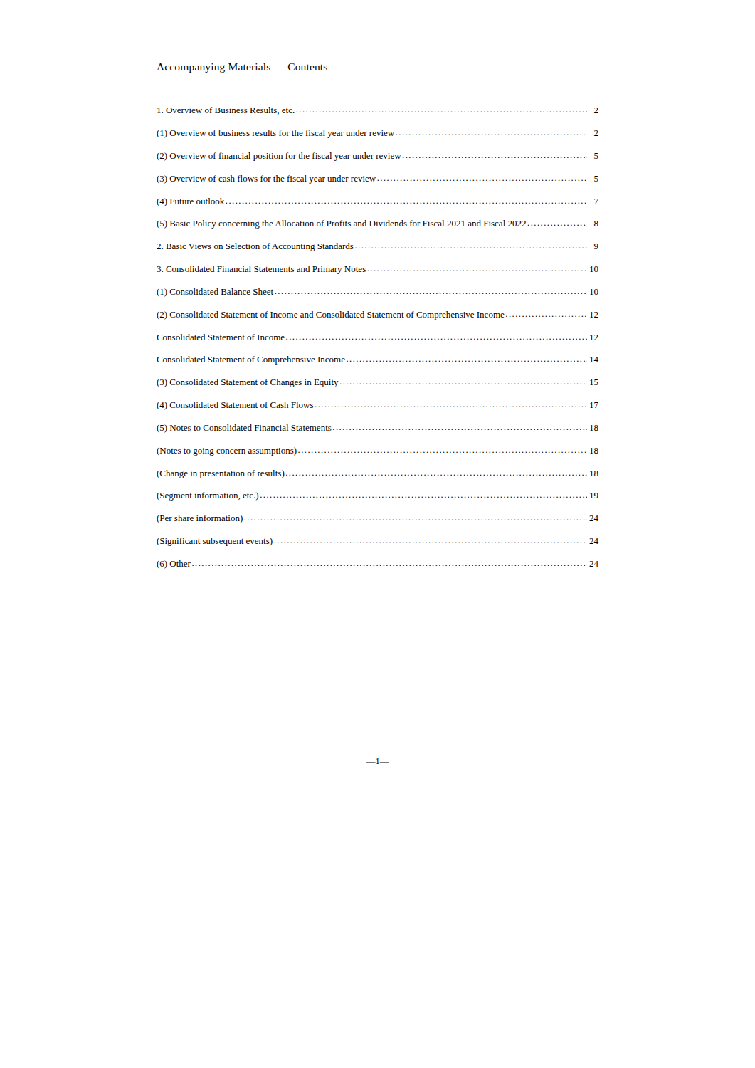Accompanying Materials ― Contents
1. Overview of Business Results, etc. ................................................................................................................................................................... 2
(1) Overview of business results for the fiscal year under review ................................................................................................................................................................... 2
(2) Overview of financial position for the fiscal year under review ................................................................................................................................................................... 5
(3) Overview of cash flows for the fiscal year under review ................................................................................................................................................................... 5
(4) Future outlook ................................................................................................................................................................... 7
(5) Basic Policy concerning the Allocation of Profits and Dividends for Fiscal 2021 and Fiscal 2022 ................................................................................................................................................................... 8
2. Basic Views on Selection of Accounting Standards ................................................................................................................................................................... 9
3. Consolidated Financial Statements and Primary Notes ................................................................................................................................................................... 10
(1) Consolidated Balance Sheet ................................................................................................................................................................... 10
(2) Consolidated Statement of Income and Consolidated Statement of Comprehensive Income ................................................................................................................................................................... 12
Consolidated Statement of Income ................................................................................................................................................................... 12
Consolidated Statement of Comprehensive Income ................................................................................................................................................................... 14
(3) Consolidated Statement of Changes in Equity ................................................................................................................................................................... 15
(4) Consolidated Statement of Cash Flows ................................................................................................................................................................... 17
(5) Notes to Consolidated Financial Statements ................................................................................................................................................................... 18
(Notes to going concern assumptions) ................................................................................................................................................................... 18
(Change in presentation of results) ................................................................................................................................................................... 18
(Segment information, etc.) ................................................................................................................................................................... 19
(Per share information) ................................................................................................................................................................... 24
(Significant subsequent events) ................................................................................................................................................................... 24
(6) Other ................................................................................................................................................................... 24
—1—